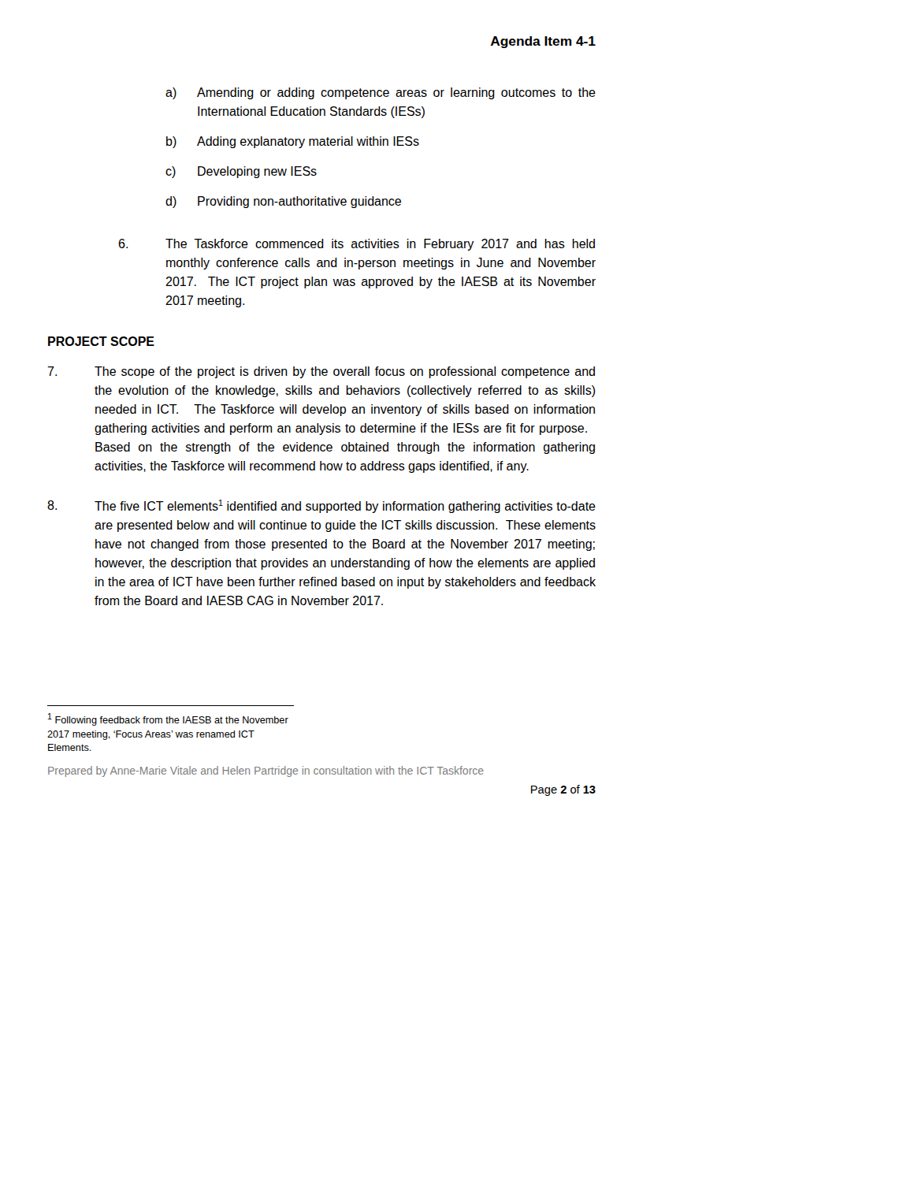Agenda Item 4-1
a) Amending or adding competence areas or learning outcomes to the International Education Standards (IESs)
b) Adding explanatory material within IESs
c) Developing new IESs
d) Providing non-authoritative guidance
6. The Taskforce commenced its activities in February 2017 and has held monthly conference calls and in-person meetings in June and November 2017. The ICT project plan was approved by the IAESB at its November 2017 meeting.
PROJECT SCOPE
7. The scope of the project is driven by the overall focus on professional competence and the evolution of the knowledge, skills and behaviors (collectively referred to as skills) needed in ICT. The Taskforce will develop an inventory of skills based on information gathering activities and perform an analysis to determine if the IESs are fit for purpose. Based on the strength of the evidence obtained through the information gathering activities, the Taskforce will recommend how to address gaps identified, if any.
8. The five ICT elements1 identified and supported by information gathering activities to-date are presented below and will continue to guide the ICT skills discussion. These elements have not changed from those presented to the Board at the November 2017 meeting; however, the description that provides an understanding of how the elements are applied in the area of ICT have been further refined based on input by stakeholders and feedback from the Board and IAESB CAG in November 2017.
1 Following feedback from the IAESB at the November 2017 meeting, ‘Focus Areas’ was renamed ICT Elements.
Prepared by Anne-Marie Vitale and Helen Partridge in consultation with the ICT Taskforce
Page 2 of 13